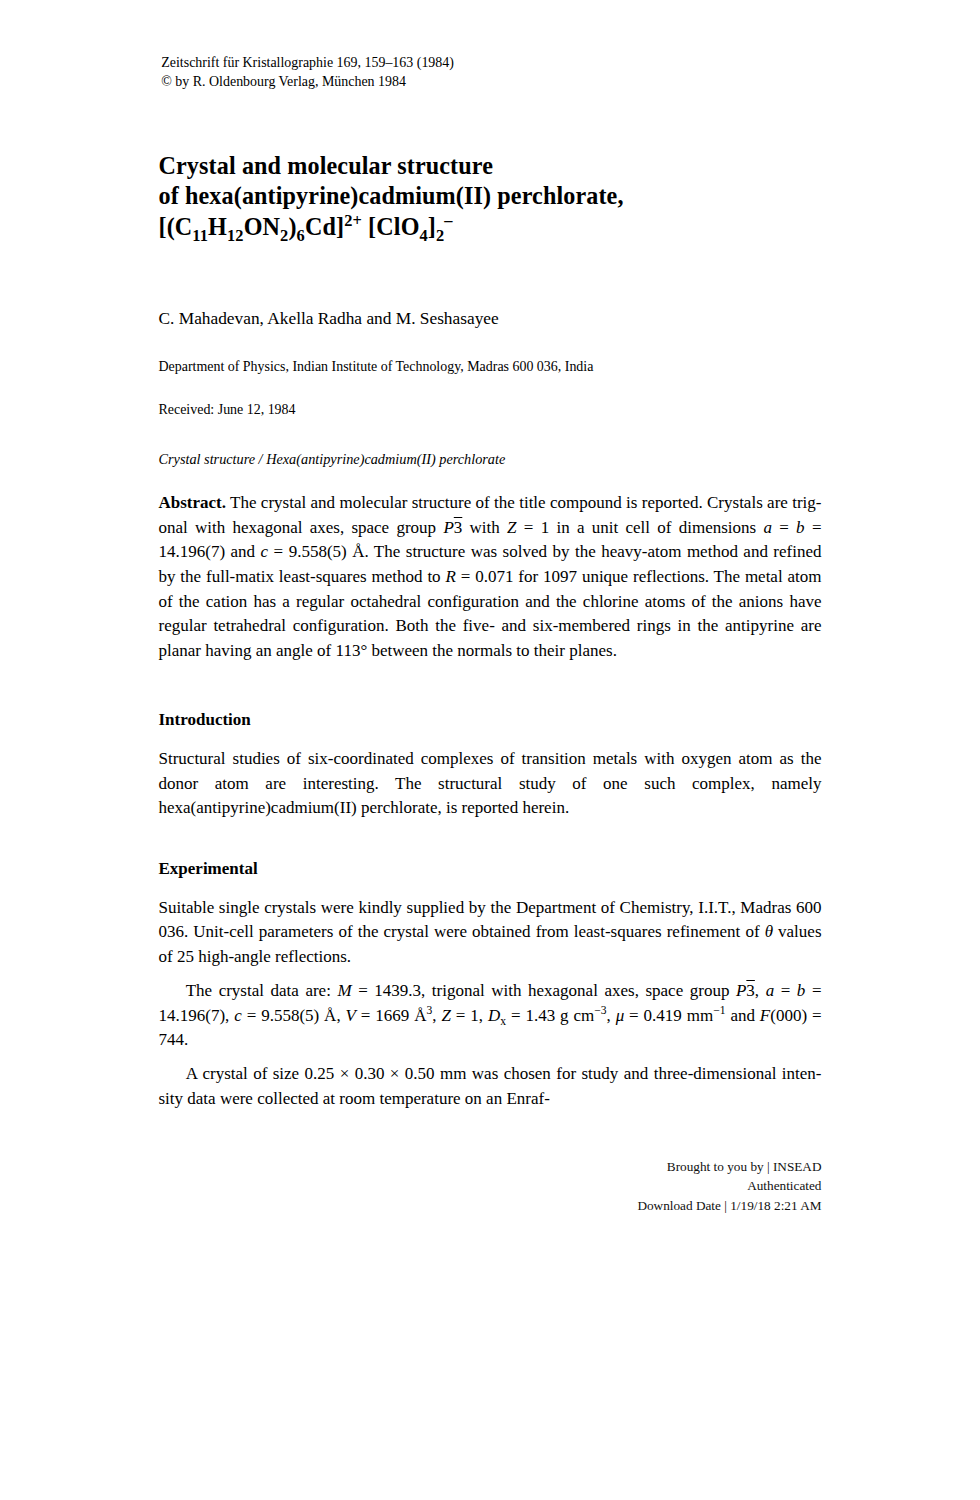Zeitschrift für Kristallographie 169, 159–163 (1984) © by R. Oldenbourg Verlag, München 1984
Crystal and molecular structure
of hexa(antipyrine)cadmium(II) perchlorate,
[(C11H12ON2)6Cd]2+ [ClO4]2–
C. Mahadevan, Akella Radha and M. Seshasayee
Department of Physics, Indian Institute of Technology, Madras 600 036, India
Received: June 12, 1984
Crystal structure / Hexa(antipyrine)cadmium(II) perchlorate
Abstract. The crystal and molecular structure of the title compound is reported. Crystals are trigonal with hexagonal axes, space group P 3 with Z = 1 in a unit cell of dimensions a = b = 14.196(7) and c = 9.558(5) Å. The structure was solved by the heavy-atom method and refined by the full-matix least-squares method to R = 0.071 for 1097 unique reflections. The metal atom of the cation has a regular octahedral configuration and the chlorine atoms of the anions have regular tetrahedral configuration. Both the five- and six-membered rings in the antipyrine are planar having an angle of 113° between the normals to their planes.
Introduction
Structural studies of six-coordinated complexes of transition metals with oxygen atom as the donor atom are interesting. The structural study of one such complex, namely hexa(antipyrine)cadmium(II) perchlorate, is reported herein.
Experimental
Suitable single crystals were kindly supplied by the Department of Chemistry, I.I.T., Madras 600 036. Unit-cell parameters of the crystal were obtained from least-squares refinement of θ values of 25 high-angle reflections.
The crystal data are: M = 1439.3, trigonal with hexagonal axes, space group P 3, a = b = 14.196(7), c = 9.558(5) Å, V = 1669 Å3, Z = 1, Dx = 1.43 g cm−3, μ = 0.419 mm−1 and F(000) = 744.
A crystal of size 0.25 × 0.30 × 0.50 mm was chosen for study and three-dimensional intensity data were collected at room temperature on an Enraf-
Brought to you by | INSEAD Authenticated Download Date | 1/19/18 2:21 AM